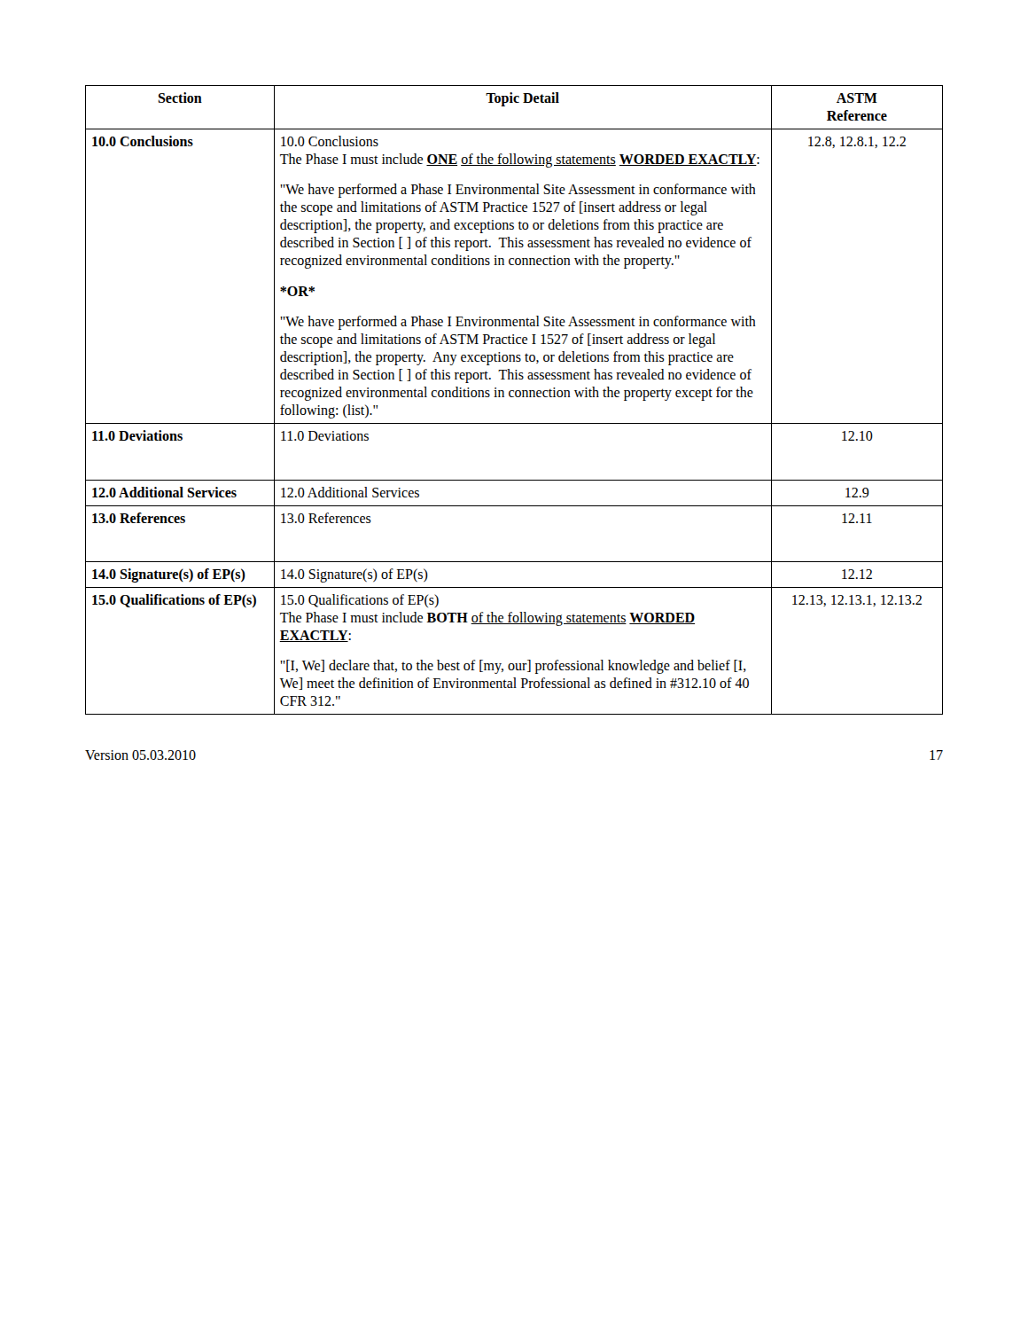| Section | Topic Detail | ASTM Reference |
| --- | --- | --- |
| 10.0 Conclusions | 10.0 Conclusions The Phase I must include ONE of the following statements WORDED EXACTLY : "We have performed a Phase I Environmental Site Assessment in conformance with the scope and limitations of ASTM Practice 1527 of [insert address or legal description], the property, and exceptions to or deletions from this practice are described in Section [ ] of this report. This assessment has revealed no evidence of recognized environmental conditions in connection with the property." *OR* "We have performed a Phase I Environmental Site Assessment in conformance with the scope and limitations of ASTM Practice I 1527 of [insert address or legal description], the property. Any exceptions to, or deletions from this practice are described in Section [ ] of this report. This assessment has revealed no evidence of recognized environmental conditions in connection with the property except for the following: (list)." | 12.8, 12.8.1, 12.2 |
| 11.0 Deviations | 11.0 Deviations | 12.10 |
| 12.0 Additional Services | 12.0 Additional Services | 12.9 |
| 13.0 References | 13.0 References | 12.11 |
| 14.0 Signature(s) of EP(s) | 14.0 Signature(s) of EP(s) | 12.12 |
| 15.0 Qualifications of EP(s) | 15.0 Qualifications of EP(s) The Phase I must include BOTH of the following statements WORDED EXACTLY : "[I, We] declare that, to the best of [my, our] professional knowledge and belief [I, We] meet the definition of Environmental Professional as defined in #312.10 of 40 CFR 312." | 12.13, 12.13.1, 12.13.2 |
Version 05.03.2010 17